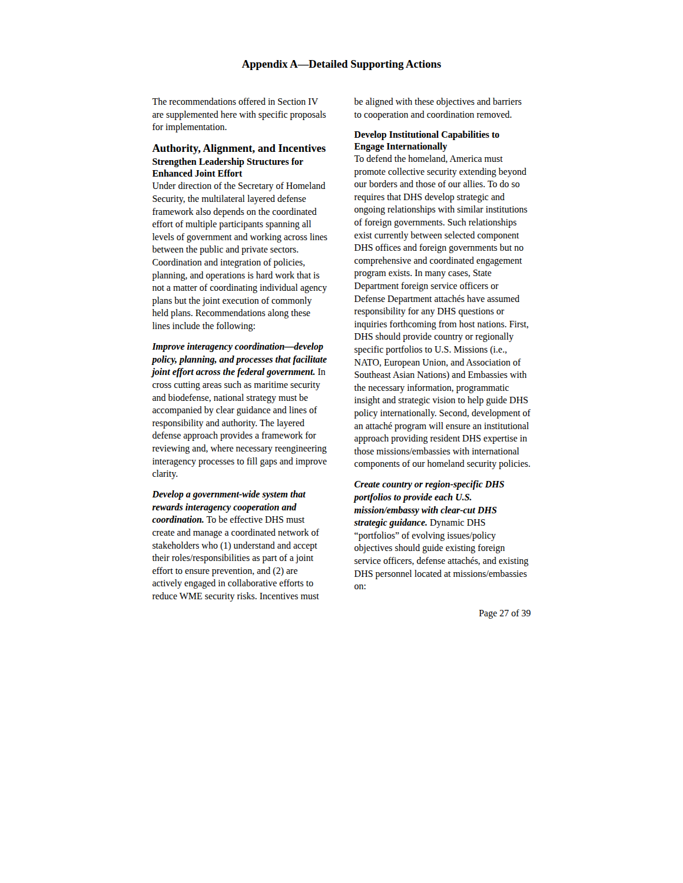Appendix A—Detailed Supporting Actions
The recommendations offered in Section IV are supplemented here with specific proposals for implementation.
Authority, Alignment, and Incentives
Strengthen Leadership Structures for Enhanced Joint Effort
Under direction of the Secretary of Homeland Security, the multilateral layered defense framework also depends on the coordinated effort of multiple participants spanning all levels of government and working across lines between the public and private sectors. Coordination and integration of policies, planning, and operations is hard work that is not a matter of coordinating individual agency plans but the joint execution of commonly held plans. Recommendations along these lines include the following:
Improve interagency coordination—develop policy, planning, and processes that facilitate joint effort across the federal government. In cross cutting areas such as maritime security and biodefense, national strategy must be accompanied by clear guidance and lines of responsibility and authority. The layered defense approach provides a framework for reviewing and, where necessary reengineering interagency processes to fill gaps and improve clarity.
Develop a government-wide system that rewards interagency cooperation and coordination. To be effective DHS must create and manage a coordinated network of stakeholders who (1) understand and accept their roles/responsibilities as part of a joint effort to ensure prevention, and (2) are actively engaged in collaborative efforts to reduce WME security risks. Incentives must be aligned with these objectives and barriers to cooperation and coordination removed.
Develop Institutional Capabilities to Engage Internationally
To defend the homeland, America must promote collective security extending beyond our borders and those of our allies. To do so requires that DHS develop strategic and ongoing relationships with similar institutions of foreign governments. Such relationships exist currently between selected component DHS offices and foreign governments but no comprehensive and coordinated engagement program exists. In many cases, State Department foreign service officers or Defense Department attachés have assumed responsibility for any DHS questions or inquiries forthcoming from host nations. First, DHS should provide country or regionally specific portfolios to U.S. Missions (i.e., NATO, European Union, and Association of Southeast Asian Nations) and Embassies with the necessary information, programmatic insight and strategic vision to help guide DHS policy internationally. Second, development of an attaché program will ensure an institutional approach providing resident DHS expertise in those missions/embassies with international components of our homeland security policies.
Create country or region-specific DHS portfolios to provide each U.S. mission/embassy with clear-cut DHS strategic guidance. Dynamic DHS “portfolios” of evolving issues/policy objectives should guide existing foreign service officers, defense attachés, and existing DHS personnel located at missions/embassies on:
Page 27 of 39